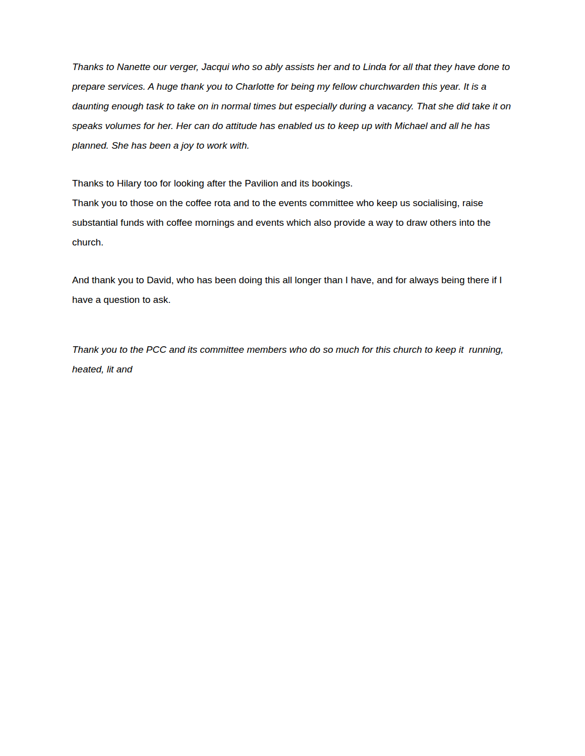Thanks to Nanette our verger, Jacqui who so ably assists her and to Linda for all that they have done to prepare services. A huge thank you to Charlotte for being my fellow churchwarden this year. It is a daunting enough task to take on in normal times but especially during a vacancy. That she did take it on speaks volumes for her. Her can do attitude has enabled us to keep up with Michael and all he has planned. She has been a joy to work with.
Thanks to Hilary too for looking after the Pavilion and its bookings.
Thank you to those on the coffee rota and to the events committee who keep us socialising, raise substantial funds with coffee mornings and events which also provide a way to draw others into the church.
And thank you to David, who has been doing this all longer than I have, and for always being there if I have a question to ask.
Thank you to the PCC and its committee members who do so much for this church to keep it running, heated, lit and